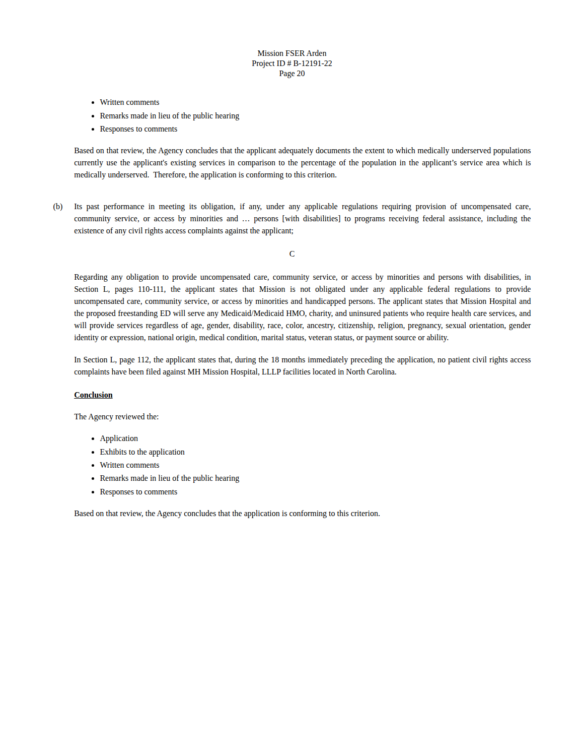Mission FSER Arden
Project ID # B-12191-22
Page 20
Written comments
Remarks made in lieu of the public hearing
Responses to comments
Based on that review, the Agency concludes that the applicant adequately documents the extent to which medically underserved populations currently use the applicant's existing services in comparison to the percentage of the population in the applicant’s service area which is medically underserved. Therefore, the application is conforming to this criterion.
(b)
Its past performance in meeting its obligation, if any, under any applicable regulations requiring provision of uncompensated care, community service, or access by minorities and … persons [with disabilities] to programs receiving federal assistance, including the existence of any civil rights access complaints against the applicant;
C
Regarding any obligation to provide uncompensated care, community service, or access by minorities and persons with disabilities, in Section L, pages 110-111, the applicant states that Mission is not obligated under any applicable federal regulations to provide uncompensated care, community service, or access by minorities and handicapped persons. The applicant states that Mission Hospital and the proposed freestanding ED will serve any Medicaid/Medicaid HMO, charity, and uninsured patients who require health care services, and will provide services regardless of age, gender, disability, race, color, ancestry, citizenship, religion, pregnancy, sexual orientation, gender identity or expression, national origin, medical condition, marital status, veteran status, or payment source or ability.
In Section L, page 112, the applicant states that, during the 18 months immediately preceding the application, no patient civil rights access complaints have been filed against MH Mission Hospital, LLLP facilities located in North Carolina.
Conclusion
The Agency reviewed the:
Application
Exhibits to the application
Written comments
Remarks made in lieu of the public hearing
Responses to comments
Based on that review, the Agency concludes that the application is conforming to this criterion.